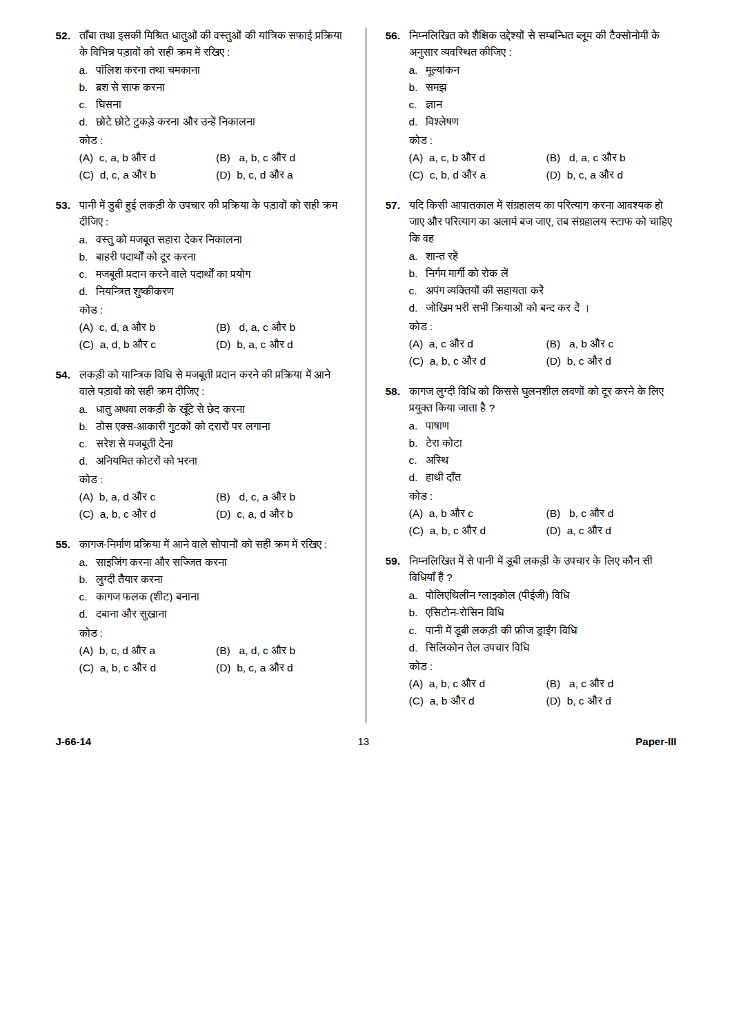52.
ताँबा तथा इसकी मिश्रित धातुओं की वस्तुओं की यांत्रिक सफाई प्रक्रिया के विभिन्न पड़ावों को सही क्रम में रखिए :
a. पॉलिश करना तथा चमकाना
b. ब्रश से साफ करना
c. घिसना
d. छोटे छोटे टुकड़े करना और उन्हें निकालना
कोड :
(A) c, a, b और d
(B) a, b, c और d
(C) d, c, a और b
(D) b, c, d और a
53.
पानी में डुबी हुई लकड़ी के उपचार की प्रक्रिया के पड़ावों को सही क्रम दीजिए :
a. वस्तु को मजबूत सहारा देकर निकालना
b. बाहरी पदार्थों को दूर करना
c. मजबूती प्रदान करने वाले पदार्थों का प्रयोग
d. नियन्त्रित शुष्कीकरण
कोड :
(A) c, d, a और b
(B) d, a, c और b
(C) a, d, b और c
(D) b, a, c और d
54.
लकड़ी को यान्त्रिक विधि से मजबूती प्रदान करने की प्रक्रिया में आने वाले पड़ावों को सही क्रम दीजिए :
a. धातु अथवा लकड़ी के खूँटे से छेद करना
b. ठोस एक्स-आकारी गुटकों को दरारों पर लगाना
c. सरेश से मजबूती देना
d. अनियमित कोटरों को भरना
कोड :
(A) b, a, d और c
(B) d, c, a और b
(C) a, b, c और d
(D) c, a, d और b
55.
कागज-निर्माण प्रक्रिया में आने वाले सोपानों को सही क्रम में रखिए :
a. साइजिंग करना और सज्जित करना
b. लुग्दी तैयार करना
c. कागज फलक (शीट) बनाना
d. दबाना और सुखाना
कोड :
(A) b, c, d और a
(B) a, d, c और b
(C) a, b, c और d
(D) b, c, a और d
56.
निम्नलिखित को शैक्षिक उद्देश्यों से सम्बन्धित ब्लूम की टैक्सोनोमी के अनुसार व्यवस्थित कीजिए :
a. मूल्यांकन
b. समझ
c. ज्ञान
d. विश्लेषण
कोड :
(A) a, c, b और d
(B) d, a, c और b
(C) c, b, d और a
(D) b, c, a और d
57.
यदि किसी आपातकाल में संग्रहालय का परित्याग करना आवश्यक हो जाए और परित्याग का अलार्म बज जाए, तब संग्रहालय स्टाफ को चाहिए कि वह
a. शान्त रहें
b. निर्गम मार्गी को रोक लें
c. अपंग व्यक्तियों की सहायता करें
d. जोखिम भरी सभी क्रियाओं को बन्द कर दें ।
कोड :
(A) a, c और d
(B) a, b और c
(C) a, b, c और d
(D) b, c और d
58.
कागज लुग्दी विधि को किससे घुलनशील लवणों को दूर करने के लिए प्रयुक्त किया जाता है ?
a. पाषाण
b. टेरा कोटा
c. अस्थि
d. हाथी दाँत
कोड :
(A) a, b और c
(B) b, c और d
(C) a, b, c और d
(D) a, c और d
59.
निम्नलिखित में से पानी में डूबी लकड़ी के उपचार के लिए कौन सी विधियाँ हैं ?
a. पोलिएथिलीन ग्लाइकोल (पीईजी) विधि
b. एसिटोन-रोसिन विधि
c. पानी में डूबी लकड़ी की फ्रीज ड्राईंग विधि
d. सिलिकोन तेल उपचार विधि
कोड :
(A) a, b, c और d
(B) a, c और d
(C) a, b और d
(D) b, c और d
J-66-14
13
Paper-III